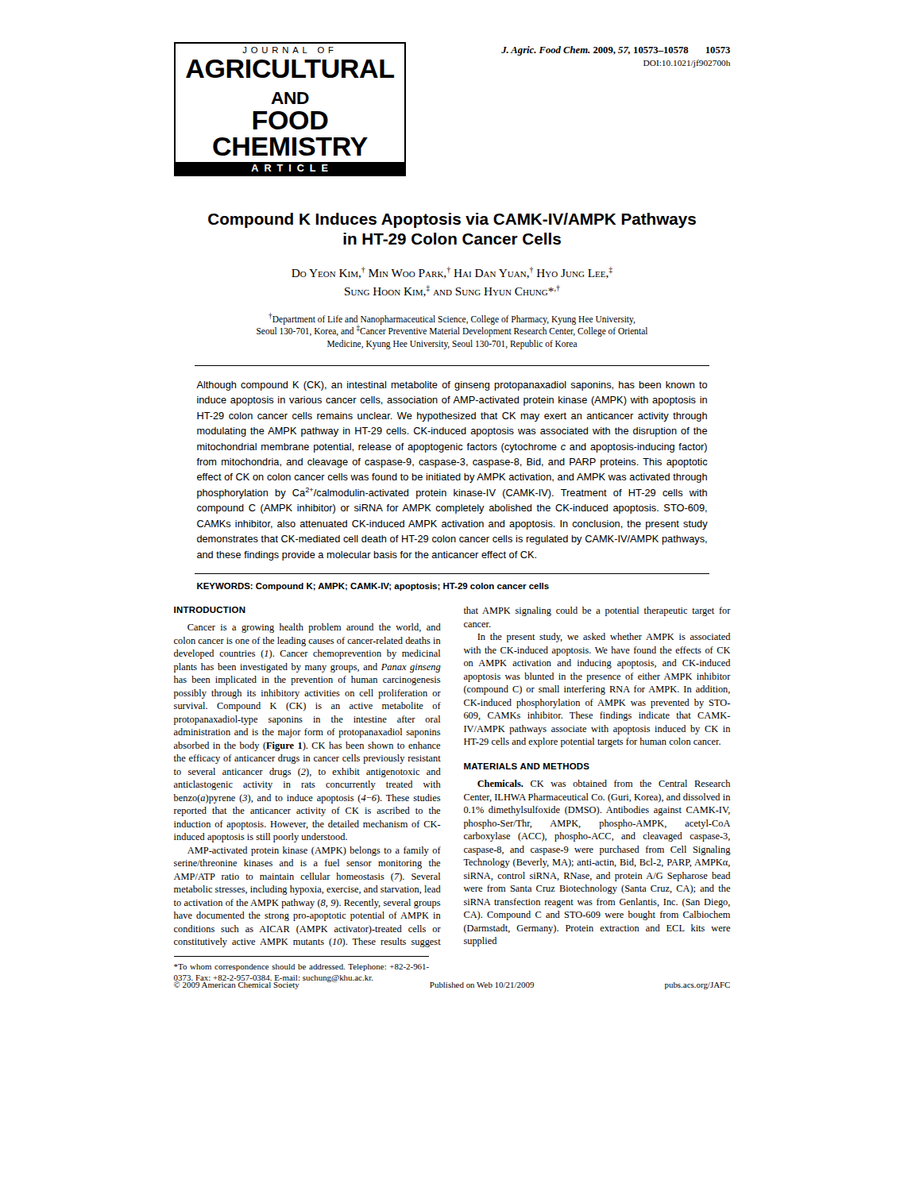JOURNAL OF
AGRICULTURAL AND
FOOD CHEMISTRY
ARTICLE
J. Agric. Food Chem. 2009, 57, 10573–1057810573
DOI:10.1021/jf902700h
Compound K Induces Apoptosis via CAMK-IV/AMPK Pathways
in HT-29 Colon Cancer Cells
Do Yeon Kim,† Min Woo Park,† Hai Dan Yuan,† Hyo Jung Lee,‡
Sung Hoon Kim,‡ and Sung Hyun Chung*,†
†Department of Life and Nanopharmaceutical Science, College of Pharmacy, Kyung Hee University,
Seoul 130-701, Korea, and ‡Cancer Preventive Material Development Research Center, College of Oriental
Medicine, Kyung Hee University, Seoul 130-701, Republic of Korea
Although compound K (CK), an intestinal metabolite of ginseng protopanaxadiol saponins, has been known to induce apoptosis in various cancer cells, association of AMP-activated protein kinase (AMPK) with apoptosis in HT-29 colon cancer cells remains unclear. We hypothesized that CK may exert an anticancer activity through modulating the AMPK pathway in HT-29 cells. CK-induced apoptosis was associated with the disruption of the mitochondrial membrane potential, release of apoptogenic factors (cytochrome c and apoptosis-inducing factor) from mitochondria, and cleavage of caspase-9, caspase-3, caspase-8, Bid, and PARP proteins. This apoptotic effect of CK on colon cancer cells was found to be initiated by AMPK activation, and AMPK was activated through phosphorylation by Ca2+/calmodulin-activated protein kinase-IV (CAMK-IV). Treatment of HT-29 cells with compound C (AMPK inhibitor) or siRNA for AMPK completely abolished the CK-induced apoptosis. STO-609, CAMKs inhibitor, also attenuated CK-induced AMPK activation and apoptosis. In conclusion, the present study demonstrates that CK-mediated cell death of HT-29 colon cancer cells is regulated by CAMK-IV/AMPK pathways, and these findings provide a molecular basis for the anticancer effect of CK.
KEYWORDS: Compound K; AMPK; CAMK-IV; apoptosis; HT-29 colon cancer cells
INTRODUCTION
Cancer is a growing health problem around the world, and colon cancer is one of the leading causes of cancer-related deaths in developed countries (1). Cancer chemoprevention by medicinal plants has been investigated by many groups, and Panax ginseng has been implicated in the prevention of human carcinogenesis possibly through its inhibitory activities on cell proliferation or survival. Compound K (CK) is an active metabolite of protopanaxadiol-type saponins in the intestine after oral administration and is the major form of protopanaxadiol saponins absorbed in the body (Figure 1). CK has been shown to enhance the efficacy of anticancer drugs in cancer cells previously resistant to several anticancer drugs (2), to exhibit antigenotoxic and anticlastogenic activity in rats concurrently treated with benzo(a)pyrene (3), and to induce apoptosis (4−6). These studies reported that the anticancer activity of CK is ascribed to the induction of apoptosis. However, the detailed mechanism of CK-induced apoptosis is still poorly understood.
AMP-activated protein kinase (AMPK) belongs to a family of serine/threonine kinases and is a fuel sensor monitoring the AMP/ATP ratio to maintain cellular homeostasis (7). Several metabolic stresses, including hypoxia, exercise, and starvation, lead to activation of the AMPK pathway (8, 9). Recently, several groups have documented the strong pro-apoptotic potential of AMPK in conditions such as AICAR (AMPK activator)-treated cells or constitutively active AMPK mutants (10). These results suggest that AMPK signaling could be a potential therapeutic target for cancer.
In the present study, we asked whether AMPK is associated with the CK-induced apoptosis. We have found the effects of CK on AMPK activation and inducing apoptosis, and CK-induced apoptosis was blunted in the presence of either AMPK inhibitor (compound C) or small interfering RNA for AMPK. In addition, CK-induced phosphorylation of AMPK was prevented by STO-609, CAMKs inhibitor. These findings indicate that CAMK-IV/AMPK pathways associate with apoptosis induced by CK in HT-29 cells and explore potential targets for human colon cancer.
MATERIALS AND METHODS
Chemicals. CK was obtained from the Central Research Center, ILHWA Pharmaceutical Co. (Guri, Korea), and dissolved in 0.1% dimethylsulfoxide (DMSO). Antibodies against CAMK-IV, phospho-Ser/Thr, AMPK, phospho-AMPK, acetyl-CoA carboxylase (ACC), phospho-ACC, and cleavaged caspase-3, caspase-8, and caspase-9 were purchased from Cell Signaling Technology (Beverly, MA); anti-actin, Bid, Bcl-2, PARP, AMPKα, siRNA, control siRNA, RNase, and protein A/G Sepharose bead were from Santa Cruz Biotechnology (Santa Cruz, CA); and the siRNA transfection reagent was from Genlantis, Inc. (San Diego, CA). Compound C and STO-609 were bought from Calbiochem (Darmstadt, Germany). Protein extraction and ECL kits were supplied
*To whom correspondence should be addressed. Telephone: +82-2-961-0373. Fax: +82-2-957-0384. E-mail: suchung@khu.ac.kr.
© 2009 American Chemical Society
Published on Web 10/21/2009
pubs.acs.org/JAFC